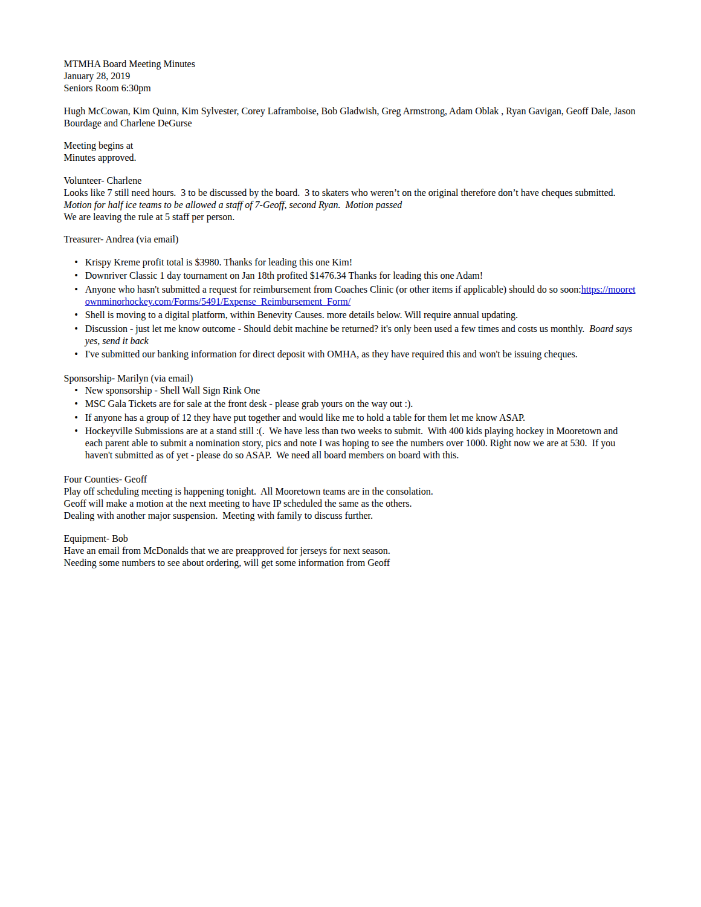MTMHA Board Meeting Minutes
January 28, 2019
Seniors Room 6:30pm
Hugh McCowan, Kim Quinn, Kim Sylvester, Corey Laframboise, Bob Gladwish, Greg Armstrong, Adam Oblak , Ryan Gavigan, Geoff Dale, Jason Bourdage and Charlene DeGurse
Meeting begins at
Minutes approved.
Volunteer- Charlene
Looks like 7 still need hours. 3 to be discussed by the board. 3 to skaters who weren’t on the original therefore don’t have cheques submitted.
Motion for half ice teams to be allowed a staff of 7-Geoff, second Ryan. Motion passed
We are leaving the rule at 5 staff per person.
Treasurer- Andrea (via email)
Krispy Kreme profit total is $3980. Thanks for leading this one Kim!
Downriver Classic 1 day tournament on Jan 18th profited $1476.34 Thanks for leading this one Adam!
Anyone who hasn't submitted a request for reimbursement from Coaches Clinic (or other items if applicable) should do so soon:https://mooretownminorhockey.com/Forms/5491/Expense_Reimbursement_Form/
Shell is moving to a digital platform, within Benevity Causes. more details below. Will require annual updating.
Discussion - just let me know outcome - Should debit machine be returned? it's only been used a few times and costs us monthly. Board says yes, send it back
I've submitted our banking information for direct deposit with OMHA, as they have required this and won't be issuing cheques.
Sponsorship- Marilyn (via email)
New sponsorship - Shell Wall Sign Rink One
MSC Gala Tickets are for sale at the front desk - please grab yours on the way out :).
If anyone has a group of 12 they have put together and would like me to hold a table for them let me know ASAP.
Hockeyville Submissions are at a stand still :(. We have less than two weeks to submit. With 400 kids playing hockey in Mooretown and each parent able to submit a nomination story, pics and note I was hoping to see the numbers over 1000. Right now we are at 530. If you haven't submitted as of yet - please do so ASAP. We need all board members on board with this.
Four Counties- Geoff
Play off scheduling meeting is happening tonight. All Mooretown teams are in the consolation.
Geoff will make a motion at the next meeting to have IP scheduled the same as the others.
Dealing with another major suspension. Meeting with family to discuss further.
Equipment- Bob
Have an email from McDonalds that we are preapproved for jerseys for next season.
Needing some numbers to see about ordering, will get some information from Geoff